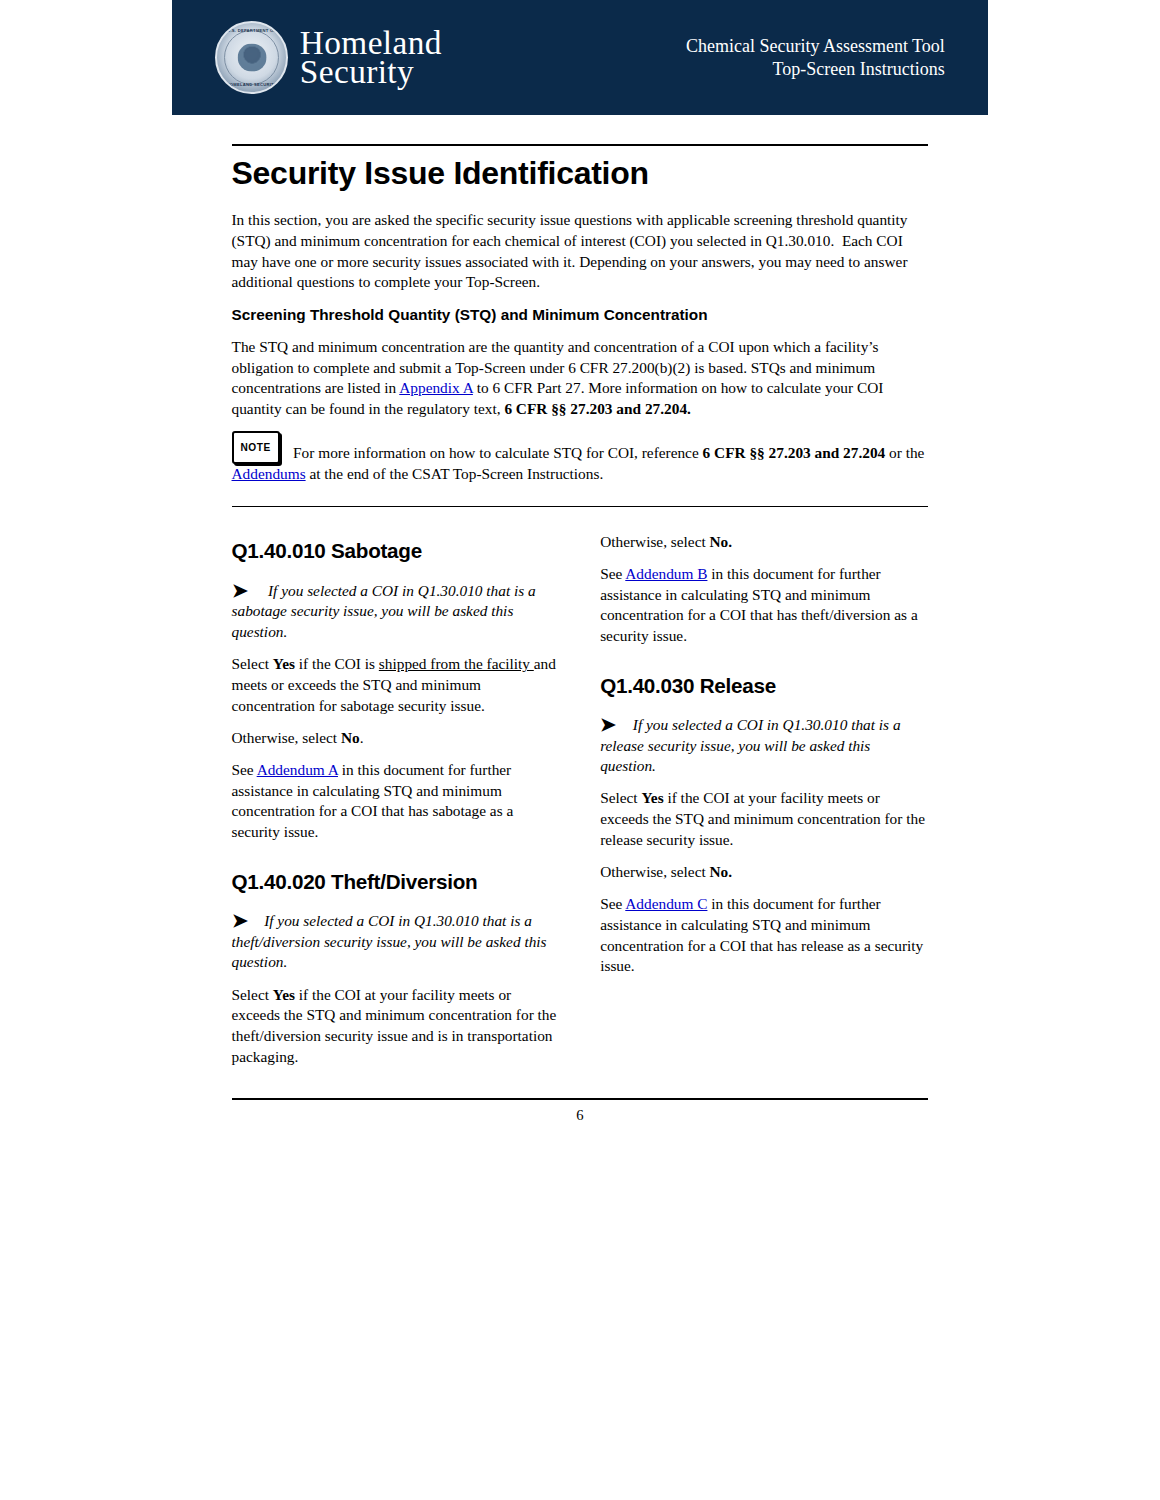U.S. DEPARTMENT OF
HOMELAND SECURITY
Homeland Security
Chemical Security Assessment Tool
Top-Screen Instructions
Security Issue Identification
In this section, you are asked the specific security issue questions with applicable screening threshold quantity (STQ) and minimum concentration for each chemical of interest (COI) you selected in Q1.30.010. Each COI may have one or more security issues associated with it. Depending on your answers, you may need to answer additional questions to complete your Top-Screen.
Screening Threshold Quantity (STQ) and Minimum Concentration
The STQ and minimum concentration are the quantity and concentration of a COI upon which a facility’s obligation to complete and submit a Top-Screen under 6 CFR 27.200(b)(2) is based. STQs and minimum concentrations are listed in Appendix A to 6 CFR Part 27. More information on how to calculate your COI quantity can be found in the regulatory text, 6 CFR §§ 27.203 and 27.204.
NOTE For more information on how to calculate STQ for COI, reference 6 CFR §§ 27.203 and 27.204 or the Addendums at the end of the CSAT Top-Screen Instructions.
Q1.40.010 Sabotage
➤ If you selected a COI in Q1.30.010 that is a sabotage security issue, you will be asked this question.
Select Yes if the COI is shipped from the facility and meets or exceeds the STQ and minimum concentration for sabotage security issue.
Otherwise, select No.
See Addendum A in this document for further assistance in calculating STQ and minimum concentration for a COI that has sabotage as a security issue.
Q1.40.020 Theft/Diversion
➤ If you selected a COI in Q1.30.010 that is a theft/diversion security issue, you will be asked this question.
Select Yes if the COI at your facility meets or exceeds the STQ and minimum concentration for the theft/diversion security issue and is in transportation packaging.
Otherwise, select No.
See Addendum B in this document for further assistance in calculating STQ and minimum concentration for a COI that has theft/diversion as a security issue.
Q1.40.030 Release
➤ If you selected a COI in Q1.30.010 that is a release security issue, you will be asked this question.
Select Yes if the COI at your facility meets or exceeds the STQ and minimum concentration for the release security issue.
Otherwise, select No.
See Addendum C in this document for further assistance in calculating STQ and minimum concentration for a COI that has release as a security issue.
6